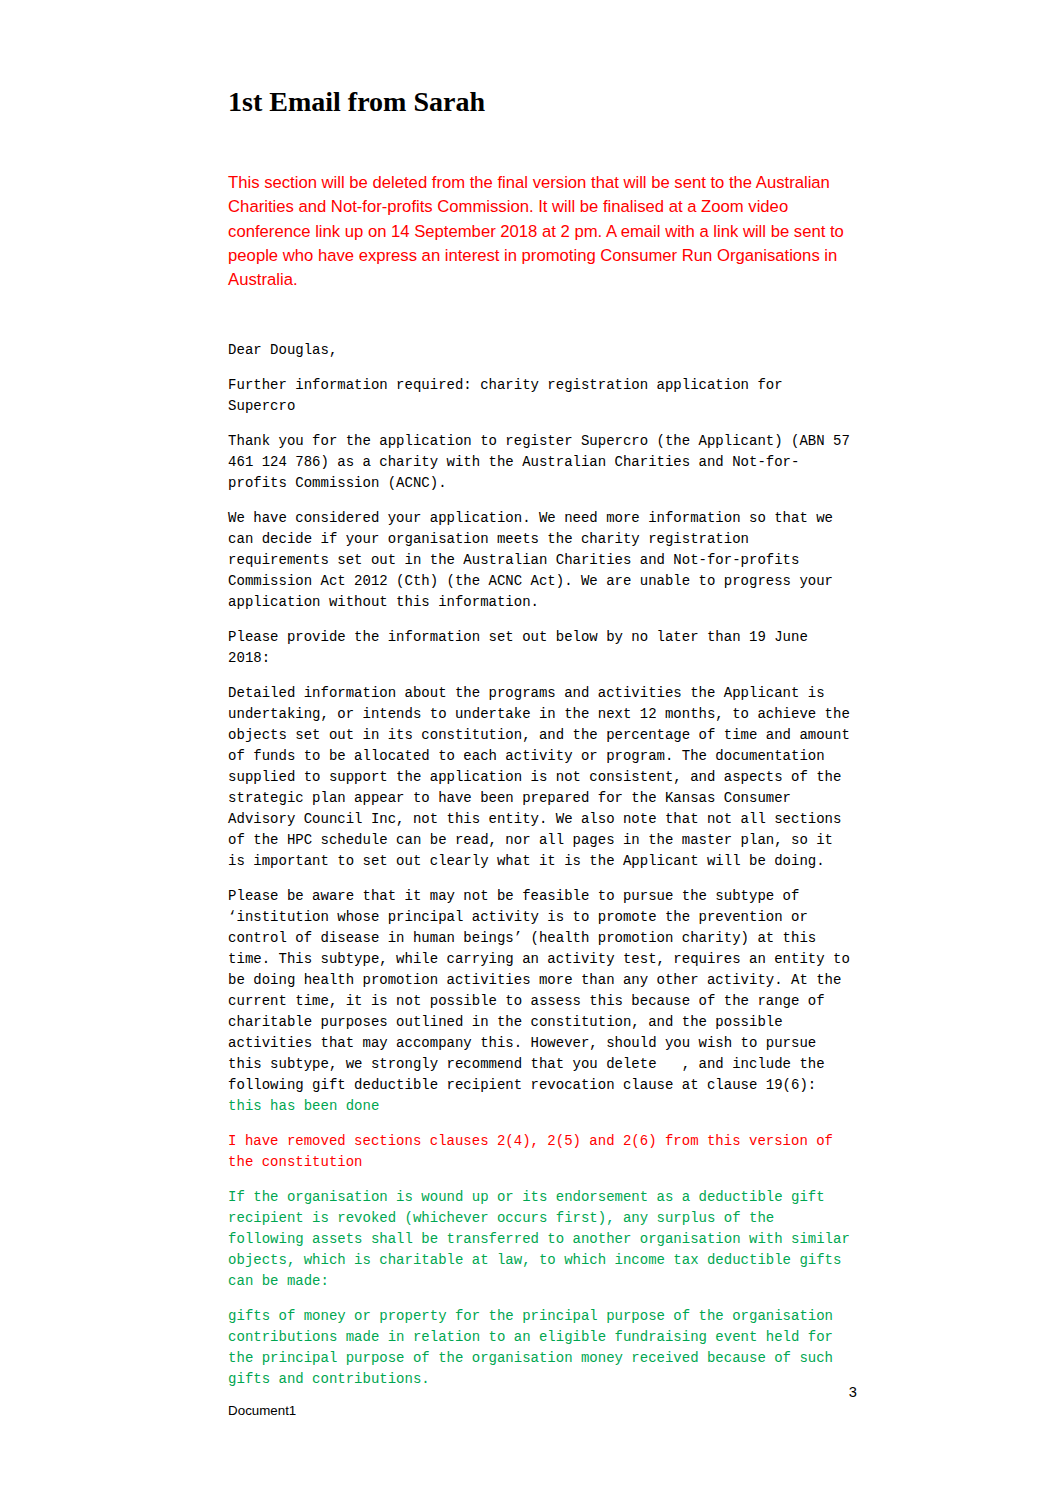1st Email from Sarah
This section will be deleted from the final version that will be sent to the Australian Charities and Not-for-profits Commission. It will be finalised at a Zoom video conference link up on 14 September 2018 at 2 pm. A email with a link will be sent to people who have express an interest in promoting Consumer Run Organisations in Australia.
Dear Douglas,
Further information required: charity registration application for Supercro
Thank you for the application to register Supercro (the Applicant) (ABN 57 461 124 786) as a charity with the Australian Charities and Not-for-profits Commission (ACNC).
We have considered your application. We need more information so that we can decide if your organisation meets the charity registration requirements set out in the Australian Charities and Not-for-profits Commission Act 2012 (Cth) (the ACNC Act). We are unable to progress your application without this information.
Please provide the information set out below by no later than 19 June 2018:
Detailed information about the programs and activities the Applicant is undertaking, or intends to undertake in the next 12 months, to achieve the objects set out in its constitution, and the percentage of time and amount of funds to be allocated to each activity or program. The documentation supplied to support the application is not consistent, and aspects of the strategic plan appear to have been prepared for the Kansas Consumer Advisory Council Inc, not this entity. We also note that not all sections of the HPC schedule can be read, nor all pages in the master plan, so it is important to set out clearly what it is the Applicant will be doing.
Please be aware that it may not be feasible to pursue the subtype of ‘institution whose principal activity is to promote the prevention or control of disease in human beings’ (health promotion charity) at this time. This subtype, while carrying an activity test, requires an entity to be doing health promotion activities more than any other activity. At the current time, it is not possible to assess this because of the range of charitable purposes outlined in the constitution, and the possible activities that may accompany this. However, should you wish to pursue this subtype, we strongly recommend that you delete , and include the following gift deductible recipient revocation clause at clause 19(6): this has been done
I have removed sections clauses 2(4), 2(5) and 2(6) from this version of the constitution
If the organisation is wound up or its endorsement as a deductible gift recipient is revoked (whichever occurs first), any surplus of the following assets shall be transferred to another organisation with similar objects, which is charitable at law, to which income tax deductible gifts can be made:
gifts of money or property for the principal purpose of the organisation contributions made in relation to an eligible fundraising event held for the principal purpose of the organisation money received because of such gifts and contributions.
3 Document1